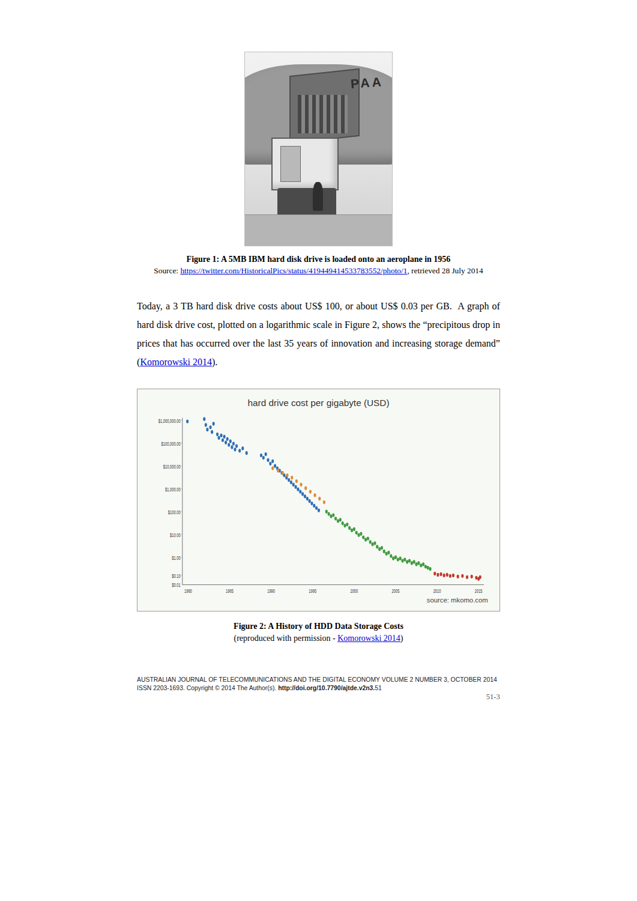PAA
Figure 1: A 5MB IBM hard disk drive is loaded onto an aeroplane in 1956
Source: https://twitter.com/HistoricalPics/status/419449414533783552/photo/1, retrieved 28 July 2014
Today, a 3 TB hard disk drive costs about US$ 100, or about US$ 0.03 per GB. A graph of hard disk drive cost, plotted on a logarithmic scale in Figure 2, shows the “precipitous drop in prices that has occurred over the last 35 years of innovation and increasing storage demand” (Komorowski 2014).
hard drive cost per gigabyte (USD)
$1,000,000.00 $100,000.00 $10,000.00 $1,000.00 $100.00 $10.00 $1.00 $0.10 $0.01 1980 1985 1990 1995 2000 2005 2010 2015
source: mkomo.com
Figure 2: A History of HDD Data Storage Costs
(reproduced with permission - Komorowski 2014)
AUSTRALIAN JOURNAL OF TELECOMMUNICATIONS AND THE DIGITAL ECONOMY VOLUME 2 NUMBER 3, OCTOBER 2014
ISSN 2203-1693. Copyright © 2014 The Author(s). http://doi.org/10.7790/ajtde.v2n3. 51
51-3